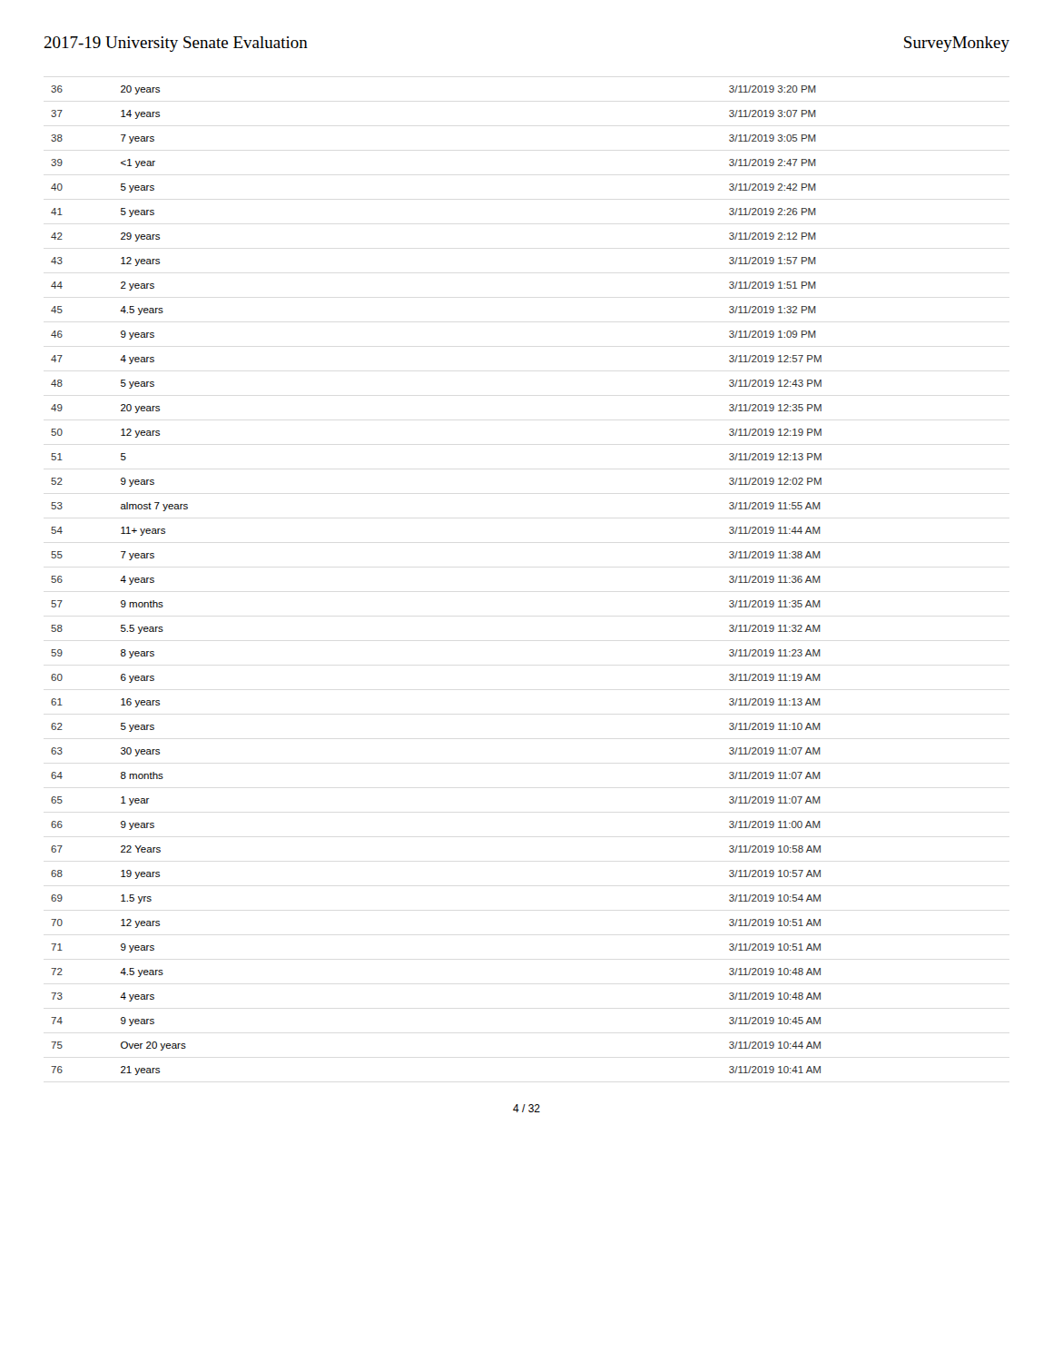2017-19 University Senate Evaluation
SurveyMonkey
| 36 | 20 years | 3/11/2019 3:20 PM |
| 37 | 14 years | 3/11/2019 3:07 PM |
| 38 | 7 years | 3/11/2019 3:05 PM |
| 39 | <1 year | 3/11/2019 2:47 PM |
| 40 | 5 years | 3/11/2019 2:42 PM |
| 41 | 5 years | 3/11/2019 2:26 PM |
| 42 | 29 years | 3/11/2019 2:12 PM |
| 43 | 12 years | 3/11/2019 1:57 PM |
| 44 | 2 years | 3/11/2019 1:51 PM |
| 45 | 4.5 years | 3/11/2019 1:32 PM |
| 46 | 9 years | 3/11/2019 1:09 PM |
| 47 | 4 years | 3/11/2019 12:57 PM |
| 48 | 5 years | 3/11/2019 12:43 PM |
| 49 | 20 years | 3/11/2019 12:35 PM |
| 50 | 12 years | 3/11/2019 12:19 PM |
| 51 | 5 | 3/11/2019 12:13 PM |
| 52 | 9 years | 3/11/2019 12:02 PM |
| 53 | almost 7 years | 3/11/2019 11:55 AM |
| 54 | 11+ years | 3/11/2019 11:44 AM |
| 55 | 7 years | 3/11/2019 11:38 AM |
| 56 | 4 years | 3/11/2019 11:36 AM |
| 57 | 9 months | 3/11/2019 11:35 AM |
| 58 | 5.5 years | 3/11/2019 11:32 AM |
| 59 | 8 years | 3/11/2019 11:23 AM |
| 60 | 6 years | 3/11/2019 11:19 AM |
| 61 | 16 years | 3/11/2019 11:13 AM |
| 62 | 5 years | 3/11/2019 11:10 AM |
| 63 | 30 years | 3/11/2019 11:07 AM |
| 64 | 8 months | 3/11/2019 11:07 AM |
| 65 | 1 year | 3/11/2019 11:07 AM |
| 66 | 9 years | 3/11/2019 11:00 AM |
| 67 | 22 Years | 3/11/2019 10:58 AM |
| 68 | 19 years | 3/11/2019 10:57 AM |
| 69 | 1.5 yrs | 3/11/2019 10:54 AM |
| 70 | 12 years | 3/11/2019 10:51 AM |
| 71 | 9 years | 3/11/2019 10:51 AM |
| 72 | 4.5 years | 3/11/2019 10:48 AM |
| 73 | 4 years | 3/11/2019 10:48 AM |
| 74 | 9 years | 3/11/2019 10:45 AM |
| 75 | Over 20 years | 3/11/2019 10:44 AM |
| 76 | 21 years | 3/11/2019 10:41 AM |
4 / 32